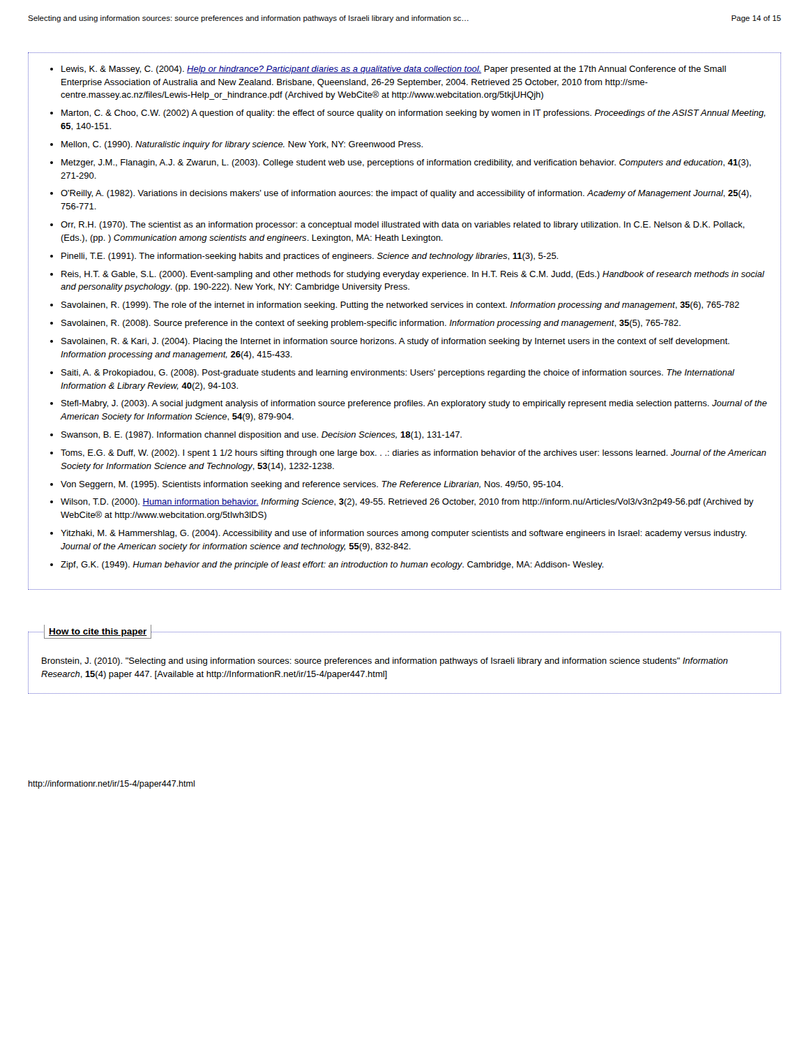Selecting and using information sources: source preferences and information pathways of Israeli library and information sc…
Page 14 of 15
Lewis, K. & Massey, C. (2004). Help or hindrance? Participant diaries as a qualitative data collection tool. Paper presented at the 17th Annual Conference of the Small Enterprise Association of Australia and New Zealand. Brisbane, Queensland, 26-29 September, 2004. Retrieved 25 October, 2010 from http://sme-centre.massey.ac.nz/files/Lewis-Help_or_hindrance.pdf (Archived by WebCite® at http://www.webcitation.org/5tkjUHQjh)
Marton, C. & Choo, C.W. (2002) A question of quality: the effect of source quality on information seeking by women in IT professions. Proceedings of the ASIST Annual Meeting, 65, 140-151.
Mellon, C. (1990). Naturalistic inquiry for library science. New York, NY: Greenwood Press.
Metzger, J.M., Flanagin, A.J. & Zwarun, L. (2003). College student web use, perceptions of information credibility, and verification behavior. Computers and education, 41(3), 271-290.
O'Reilly, A. (1982). Variations in decisions makers' use of information aources: the impact of quality and accessibility of information. Academy of Management Journal, 25(4), 756-771.
Orr, R.H. (1970). The scientist as an information processor: a conceptual model illustrated with data on variables related to library utilization. In C.E. Nelson & D.K. Pollack, (Eds.), (pp. ) Communication among scientists and engineers. Lexington, MA: Heath Lexington.
Pinelli, T.E. (1991). The information-seeking habits and practices of engineers. Science and technology libraries, 11(3), 5-25.
Reis, H.T. & Gable, S.L. (2000). Event-sampling and other methods for studying everyday experience. In H.T. Reis & C.M. Judd, (Eds.) Handbook of research methods in social and personality psychology. (pp. 190-222). New York, NY: Cambridge University Press.
Savolainen, R. (1999). The role of the internet in information seeking. Putting the networked services in context. Information processing and management, 35(6), 765-782
Savolainen, R. (2008). Source preference in the context of seeking problem-specific information. Information processing and management, 35(5), 765-782.
Savolainen, R. & Kari, J. (2004). Placing the Internet in information source horizons. A study of information seeking by Internet users in the context of self development. Information processing and management, 26(4), 415-433.
Saiti, A. & Prokopiadou, G. (2008). Post-graduate students and learning environments: Users' perceptions regarding the choice of information sources. The International Information & Library Review, 40(2), 94-103.
Stefl-Mabry, J. (2003). A social judgment analysis of information source preference profiles. An exploratory study to empirically represent media selection patterns. Journal of the American Society for Information Science, 54(9), 879-904.
Swanson, B. E. (1987). Information channel disposition and use. Decision Sciences, 18(1), 131-147.
Toms, E.G. & Duff, W. (2002). I spent 1 1/2 hours sifting through one large box. . .: diaries as information behavior of the archives user: lessons learned. Journal of the American Society for Information Science and Technology, 53(14), 1232-1238.
Von Seggern, M. (1995). Scientists information seeking and reference services. The Reference Librarian, Nos. 49/50, 95-104.
Wilson, T.D. (2000). Human information behavior. Informing Science, 3(2), 49-55. Retrieved 26 October, 2010 from http://inform.nu/Articles/Vol3/v3n2p49-56.pdf (Archived by WebCite® at http://www.webcitation.org/5tIwh3lDS)
Yitzhaki, M. & Hammershlag, G. (2004). Accessibility and use of information sources among computer scientists and software engineers in Israel: academy versus industry. Journal of the American society for information science and technology, 55(9), 832-842.
Zipf, G.K. (1949). Human behavior and the principle of least effort: an introduction to human ecology. Cambridge, MA: Addison- Wesley.
How to cite this paper
Bronstein, J. (2010). "Selecting and using information sources: source preferences and information pathways of Israeli library and information science students" Information Research, 15(4) paper 447. [Available at http://InformationR.net/ir/15-4/paper447.html]
http://informationr.net/ir/15-4/paper447.html